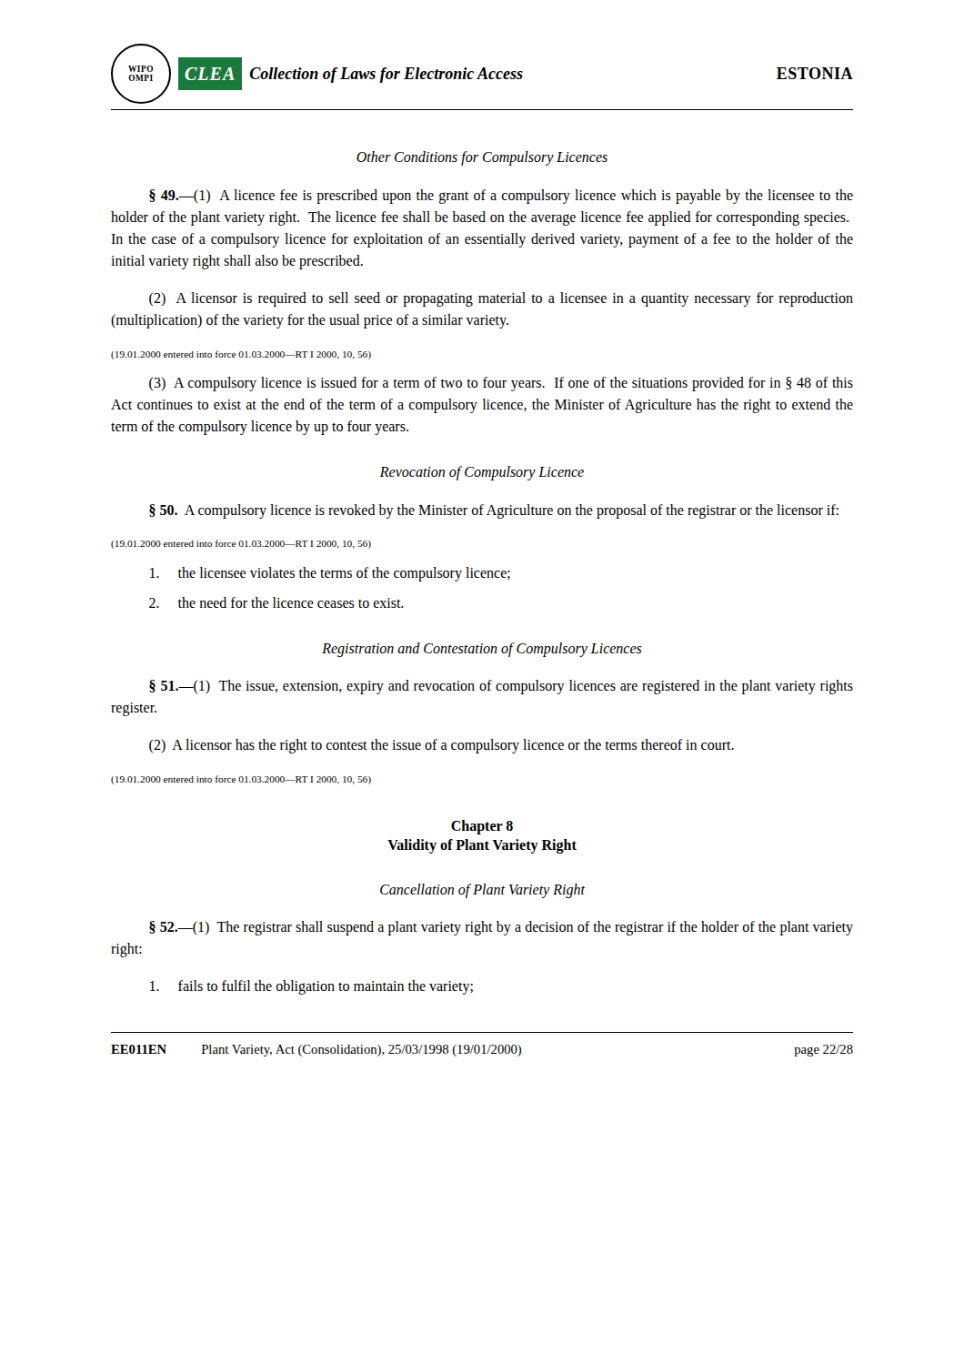WIPO OMPI
CLEA
Collection of Laws for Electronic Access
ESTONIA
Other Conditions for Compulsory Licences
§ 49.—(1) A licence fee is prescribed upon the grant of a compulsory licence which is payable by the licensee to the holder of the plant variety right. The licence fee shall be based on the average licence fee applied for corresponding species. In the case of a compulsory licence for exploitation of an essentially derived variety, payment of a fee to the holder of the initial variety right shall also be prescribed.
(2) A licensor is required to sell seed or propagating material to a licensee in a quantity necessary for reproduction (multiplication) of the variety for the usual price of a similar variety.
(19.01.2000 entered into force 01.03.2000—RT I 2000, 10, 56)
(3) A compulsory licence is issued for a term of two to four years. If one of the situations provided for in § 48 of this Act continues to exist at the end of the term of a compulsory licence, the Minister of Agriculture has the right to extend the term of the compulsory licence by up to four years.
Revocation of Compulsory Licence
§ 50. A compulsory licence is revoked by the Minister of Agriculture on the proposal of the registrar or the licensor if:
(19.01.2000 entered into force 01.03.2000—RT I 2000, 10, 56)
1. the licensee violates the terms of the compulsory licence;
2. the need for the licence ceases to exist.
Registration and Contestation of Compulsory Licences
§ 51.—(1) The issue, extension, expiry and revocation of compulsory licences are registered in the plant variety rights register.
(2) A licensor has the right to contest the issue of a compulsory licence or the terms thereof in court.
(19.01.2000 entered into force 01.03.2000—RT I 2000, 10, 56)
Chapter 8
Validity of Plant Variety Right
Cancellation of Plant Variety Right
§ 52.—(1) The registrar shall suspend a plant variety right by a decision of the registrar if the holder of the plant variety right:
1. fails to fulfil the obligation to maintain the variety;
EE011EN Plant Variety, Act (Consolidation), 25/03/1998 (19/01/2000)
page 22/28